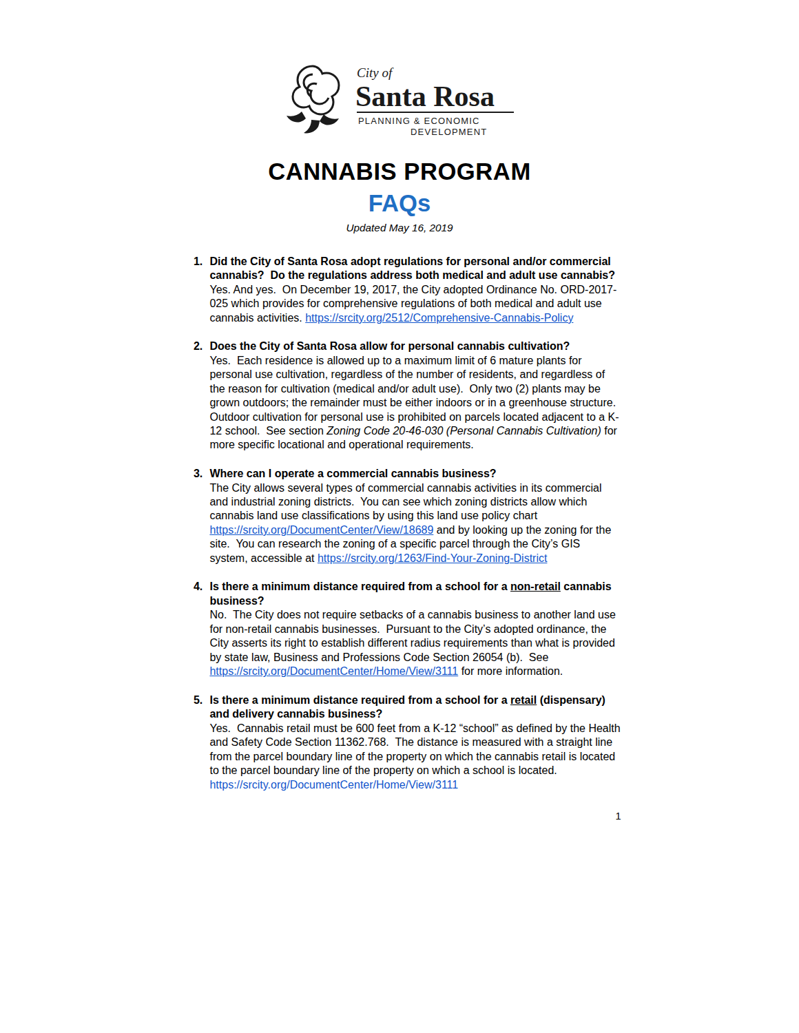City of Santa Rosa PLANNING & ECONOMIC DEVELOPMENT
CANNABIS PROGRAM
FAQs
Updated May 16, 2019
Did the City of Santa Rosa adopt regulations for personal and/or commercial cannabis? Do the regulations address both medical and adult use cannabis? Yes. And yes. On December 19, 2017, the City adopted Ordinance No. ORD-2017-025 which provides for comprehensive regulations of both medical and adult use cannabis activities. https://srcity.org/2512/Comprehensive-Cannabis-Policy
Does the City of Santa Rosa allow for personal cannabis cultivation? Yes. Each residence is allowed up to a maximum limit of 6 mature plants for personal use cultivation, regardless of the number of residents, and regardless of the reason for cultivation (medical and/or adult use). Only two (2) plants may be grown outdoors; the remainder must be either indoors or in a greenhouse structure. Outdoor cultivation for personal use is prohibited on parcels located adjacent to a K-12 school. See section Zoning Code 20-46-030 (Personal Cannabis Cultivation) for more specific locational and operational requirements.
Where can I operate a commercial cannabis business? The City allows several types of commercial cannabis activities in its commercial and industrial zoning districts. You can see which zoning districts allow which cannabis land use classifications by using this land use policy chart https://srcity.org/DocumentCenter/View/18689 and by looking up the zoning for the site. You can research the zoning of a specific parcel through the City’s GIS system, accessible at https://srcity.org/1263/Find-Your-Zoning-District
Is there a minimum distance required from a school for a non-retail cannabis business? No. The City does not require setbacks of a cannabis business to another land use for non-retail cannabis businesses. Pursuant to the City’s adopted ordinance, the City asserts its right to establish different radius requirements than what is provided by state law, Business and Professions Code Section 26054 (b). See https://srcity.org/DocumentCenter/Home/View/3111 for more information.
Is there a minimum distance required from a school for a retail (dispensary) and delivery cannabis business? Yes. Cannabis retail must be 600 feet from a K-12 “school” as defined by the Health and Safety Code Section 11362.768. The distance is measured with a straight line from the parcel boundary line of the property on which the cannabis retail is located to the parcel boundary line of the property on which a school is located. https://srcity.org/DocumentCenter/Home/View/3111
1